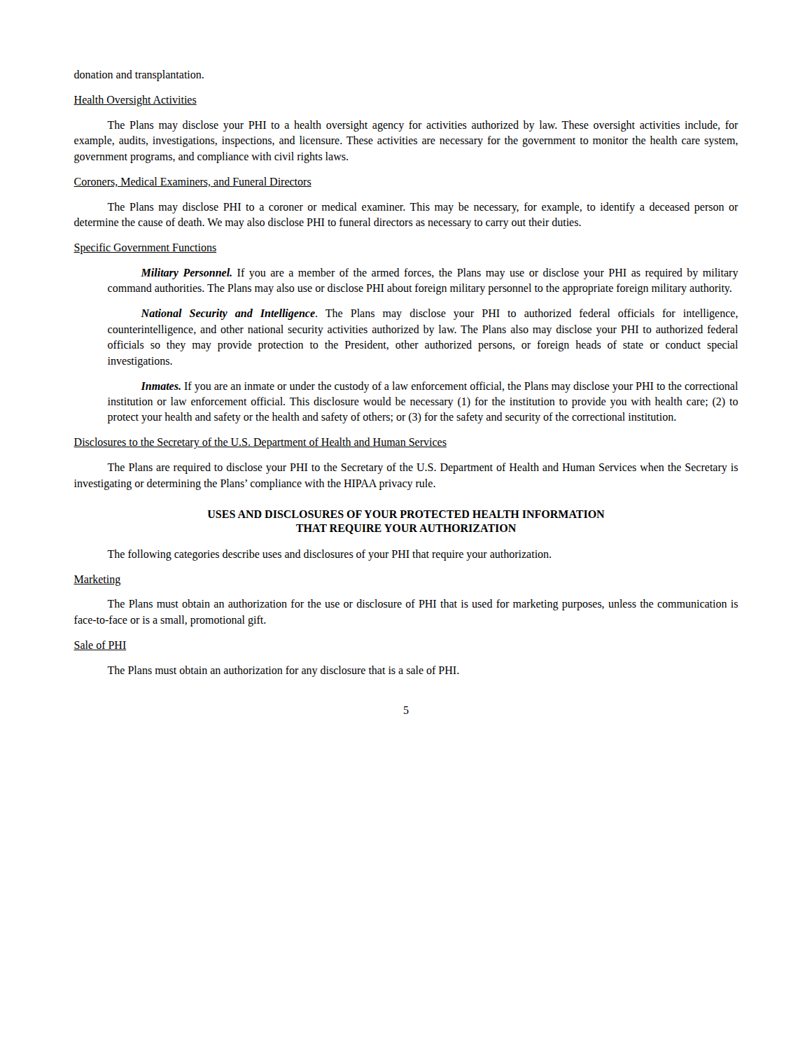donation and transplantation.
Health Oversight Activities
The Plans may disclose your PHI to a health oversight agency for activities authorized by law. These oversight activities include, for example, audits, investigations, inspections, and licensure. These activities are necessary for the government to monitor the health care system, government programs, and compliance with civil rights laws.
Coroners, Medical Examiners, and Funeral Directors
The Plans may disclose PHI to a coroner or medical examiner. This may be necessary, for example, to identify a deceased person or determine the cause of death. We may also disclose PHI to funeral directors as necessary to carry out their duties.
Specific Government Functions
Military Personnel. If you are a member of the armed forces, the Plans may use or disclose your PHI as required by military command authorities. The Plans may also use or disclose PHI about foreign military personnel to the appropriate foreign military authority.
National Security and Intelligence. The Plans may disclose your PHI to authorized federal officials for intelligence, counterintelligence, and other national security activities authorized by law. The Plans also may disclose your PHI to authorized federal officials so they may provide protection to the President, other authorized persons, or foreign heads of state or conduct special investigations.
Inmates. If you are an inmate or under the custody of a law enforcement official, the Plans may disclose your PHI to the correctional institution or law enforcement official. This disclosure would be necessary (1) for the institution to provide you with health care; (2) to protect your health and safety or the health and safety of others; or (3) for the safety and security of the correctional institution.
Disclosures to the Secretary of the U.S. Department of Health and Human Services
The Plans are required to disclose your PHI to the Secretary of the U.S. Department of Health and Human Services when the Secretary is investigating or determining the Plans’ compliance with the HIPAA privacy rule.
USES AND DISCLOSURES OF YOUR PROTECTED HEALTH INFORMATION
THAT REQUIRE YOUR AUTHORIZATION
The following categories describe uses and disclosures of your PHI that require your authorization.
Marketing
The Plans must obtain an authorization for the use or disclosure of PHI that is used for marketing purposes, unless the communication is face-to-face or is a small, promotional gift.
Sale of PHI
The Plans must obtain an authorization for any disclosure that is a sale of PHI.
5